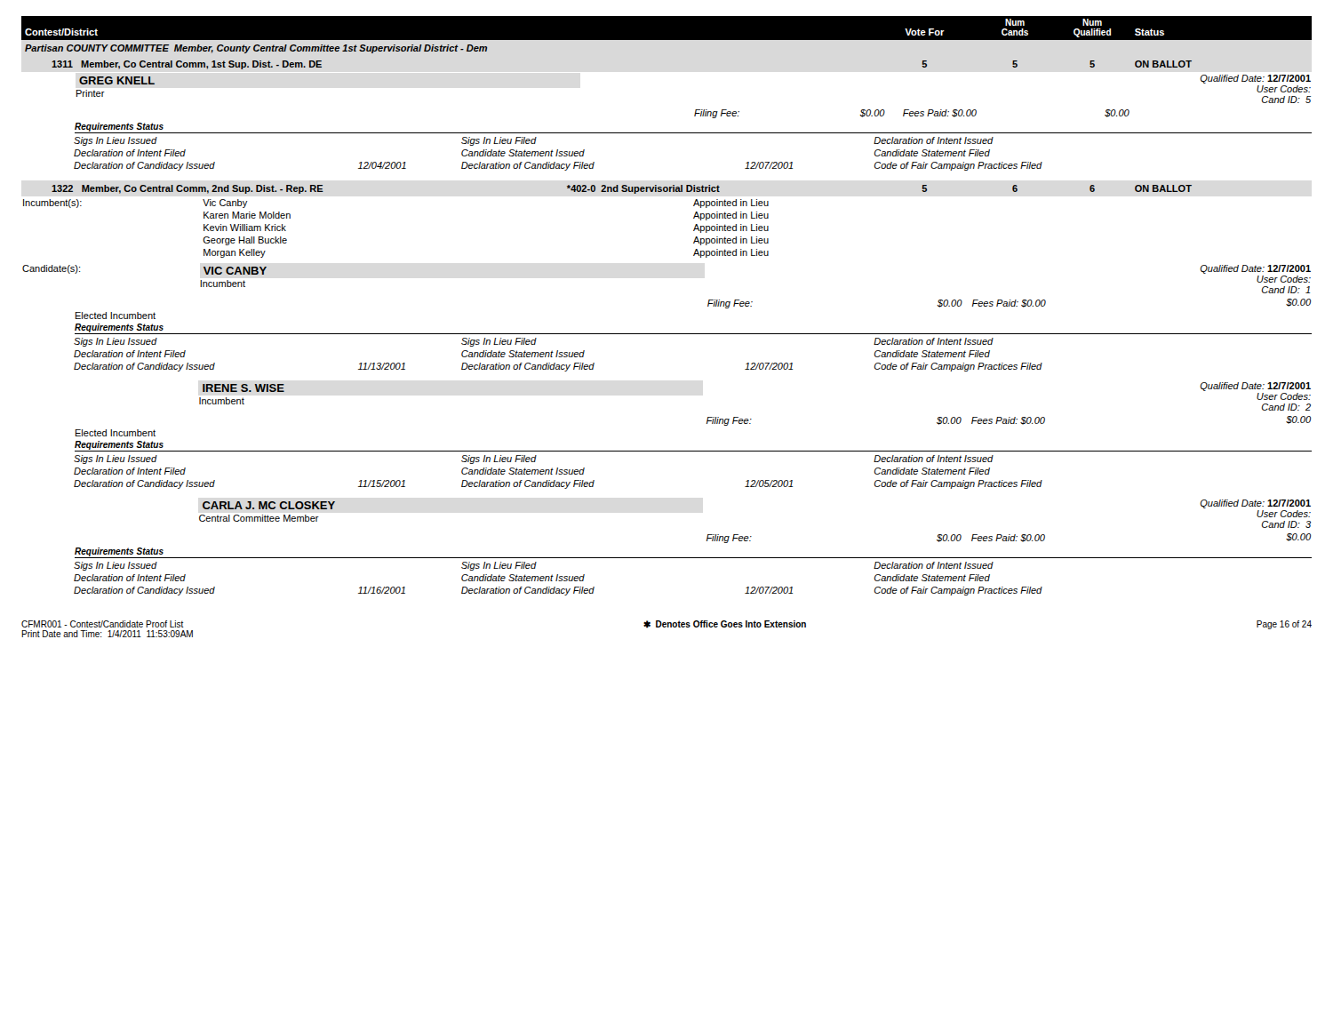| Contest/District | | | Vote For | Num Cands | Num Qualified | Status |
Partisan COUNTY COMMITTEE Member, County Central Committee 1st Supervisorial District - Dem
| 1311 Member, Co Central Comm, 1st Sup. Dist. - Dem. DE | | | 5 | 5 | 5 | ON BALLOT |
| GREG KNELL Printer | | Qualified Date: 12/7/2001 User Codes: Cand ID: 5 |
| | / Filing Fee: / $0.00 / Fees Paid: $0.00 / $0.00 / | |
Requirements Status
| | Sigs In Lieu Issued | | Sigs In Lieu Filed | | Declaration of Intent Issued |
| | Declaration of Intent Filed | | Candidate Statement Issued | | Candidate Statement Filed |
| | Declaration of Candidacy Issued | 12/04/2001 | Declaration of Candidacy Filed | 12/07/2001 | Code of Fair Campaign Practices Filed |
| 1322 Member, Co Central Comm, 2nd Sup. Dist. - Rep. RE | * 402-0 2nd Supervisorial District | 5 | 6 | 6 | ON BALLOT |
| Incumbent(s): | Vic Canby | Appointed in Lieu |
| | Karen Marie Molden | Appointed in Lieu |
| | Kevin William Krick | Appointed in Lieu |
| | George Hall Buckle | Appointed in Lieu |
| | Morgan Kelley | Appointed in Lieu |
| Candidate(s): | VIC CANBY Incumbent | | Qualified Date: 12/7/2001 User Codes: Cand ID: 1 |
| | | / Filing Fee: / $0.00 / Fees Paid: $0.00 / | $0.00 |
Elected Incumbent
Requirements Status
| | Sigs In Lieu Issued | | Sigs In Lieu Filed | | Declaration of Intent Issued |
| | Declaration of Intent Filed | | Candidate Statement Issued | | Candidate Statement Filed |
| | Declaration of Candidacy Issued | 11/13/2001 | Declaration of Candidacy Filed | 12/07/2001 | Code of Fair Campaign Practices Filed |
| | IRENE S. WISE Incumbent | | Qualified Date: 12/7/2001 User Codes: Cand ID: 2 |
| | | / Filing Fee: / $0.00 / Fees Paid: $0.00 / | $0.00 |
Elected Incumbent
Requirements Status
| | Sigs In Lieu Issued | | Sigs In Lieu Filed | | Declaration of Intent Issued |
| | Declaration of Intent Filed | | Candidate Statement Issued | | Candidate Statement Filed |
| | Declaration of Candidacy Issued | 11/15/2001 | Declaration of Candidacy Filed | 12/05/2001 | Code of Fair Campaign Practices Filed |
| | CARLA J. MC CLOSKEY Central Committee Member | | Qualified Date: 12/7/2001 User Codes: Cand ID: 3 |
| | | / Filing Fee: / $0.00 / Fees Paid: $0.00 / | $0.00 |
Requirements Status
| | Sigs In Lieu Issued | | Sigs In Lieu Filed | | Declaration of Intent Issued |
| | Declaration of Intent Filed | | Candidate Statement Issued | | Candidate Statement Filed |
| | Declaration of Candidacy Issued | 11/16/2001 | Declaration of Candidacy Filed | 12/07/2001 | Code of Fair Campaign Practices Filed |
CFMR001 - Contest/Candidate Proof List
Print Date and Time: 1/4/2011 11:53:09AM
✱ Denotes Office Goes Into Extension
Page 16 of 24